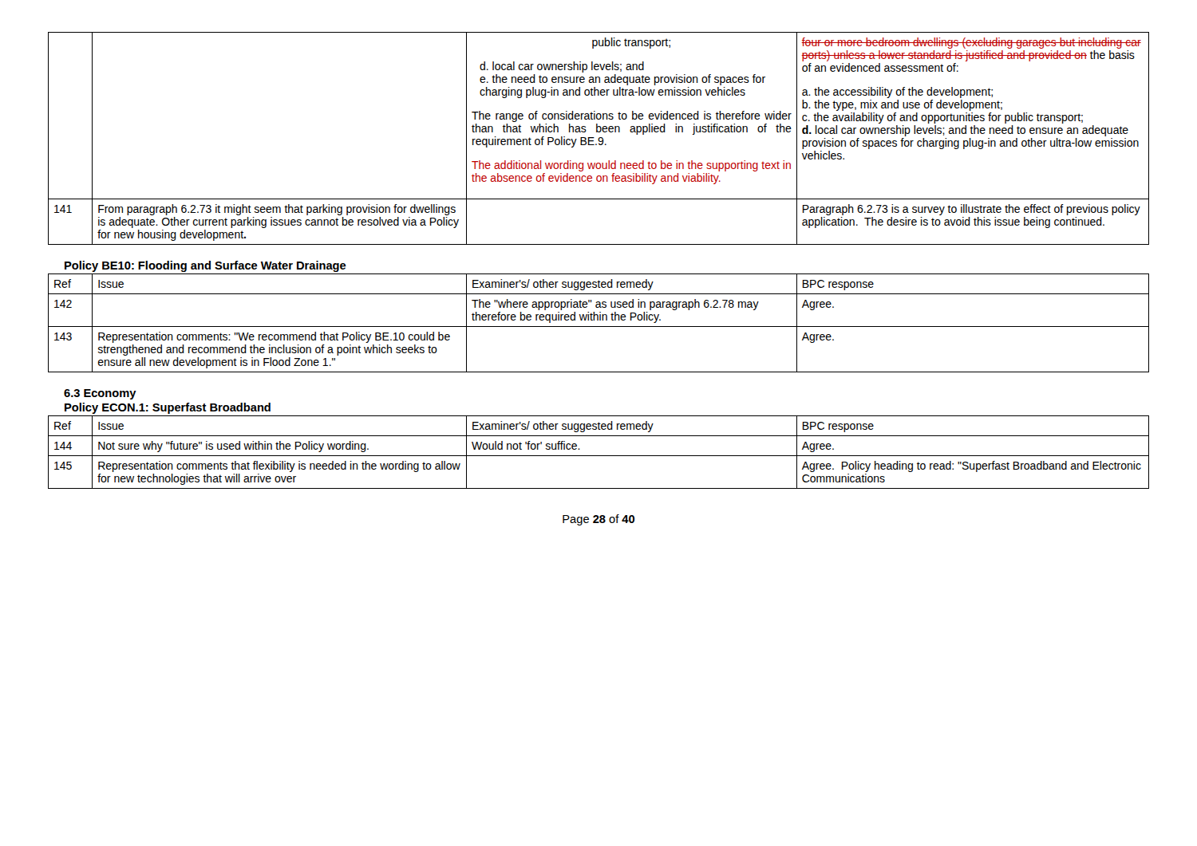| | | public transport; d. local car ownership levels; and e. the need to ensure an adequate provision of spaces for charging plug-in and other ultra-low emission vehicles The range of considerations to be evidenced is therefore wider than that which has been applied in justification of the requirement of Policy BE.9. The additional wording would need to be in the supporting text in the absence of evidence on feasibility and viability. | four or more bedroom dwellings (excluding garages but including car ports) unless a lower standard is justified and provided on the basis of an evidenced assessment of: a. the accessibility of the development; b. the type, mix and use of development; c. the availability of and opportunities for public transport; d. local car ownership levels; and the need to ensure an adequate provision of spaces for charging plug-in and other ultra-low emission vehicles. |
| 141 | From paragraph 6.2.73 it might seem that parking provision for dwellings is adequate. Other current parking issues cannot be resolved via a Policy for new housing development . | | Paragraph 6.2.73 is a survey to illustrate the effect of previous policy application. The desire is to avoid this issue being continued. |
Policy BE10: Flooding and Surface Water Drainage
| Ref | Issue | Examiner's/ other suggested remedy | BPC response |
| 142 | | The "where appropriate" as used in paragraph 6.2.78 may therefore be required within the Policy. | Agree. |
| 143 | Representation comments: "We recommend that Policy BE.10 could be strengthened and recommend the inclusion of a point which seeks to ensure all new development is in Flood Zone 1." | | Agree. |
6.3 Economy
Policy ECON.1: Superfast Broadband
| Ref | Issue | Examiner's/ other suggested remedy | BPC response |
| 144 | Not sure why "future" is used within the Policy wording. | Would not 'for' suffice. | Agree. |
| 145 | Representation comments that flexibility is needed in the wording to allow for new technologies that will arrive over | | Agree. Policy heading to read: "Superfast Broadband and Electronic Communications |
Page 28 of 40